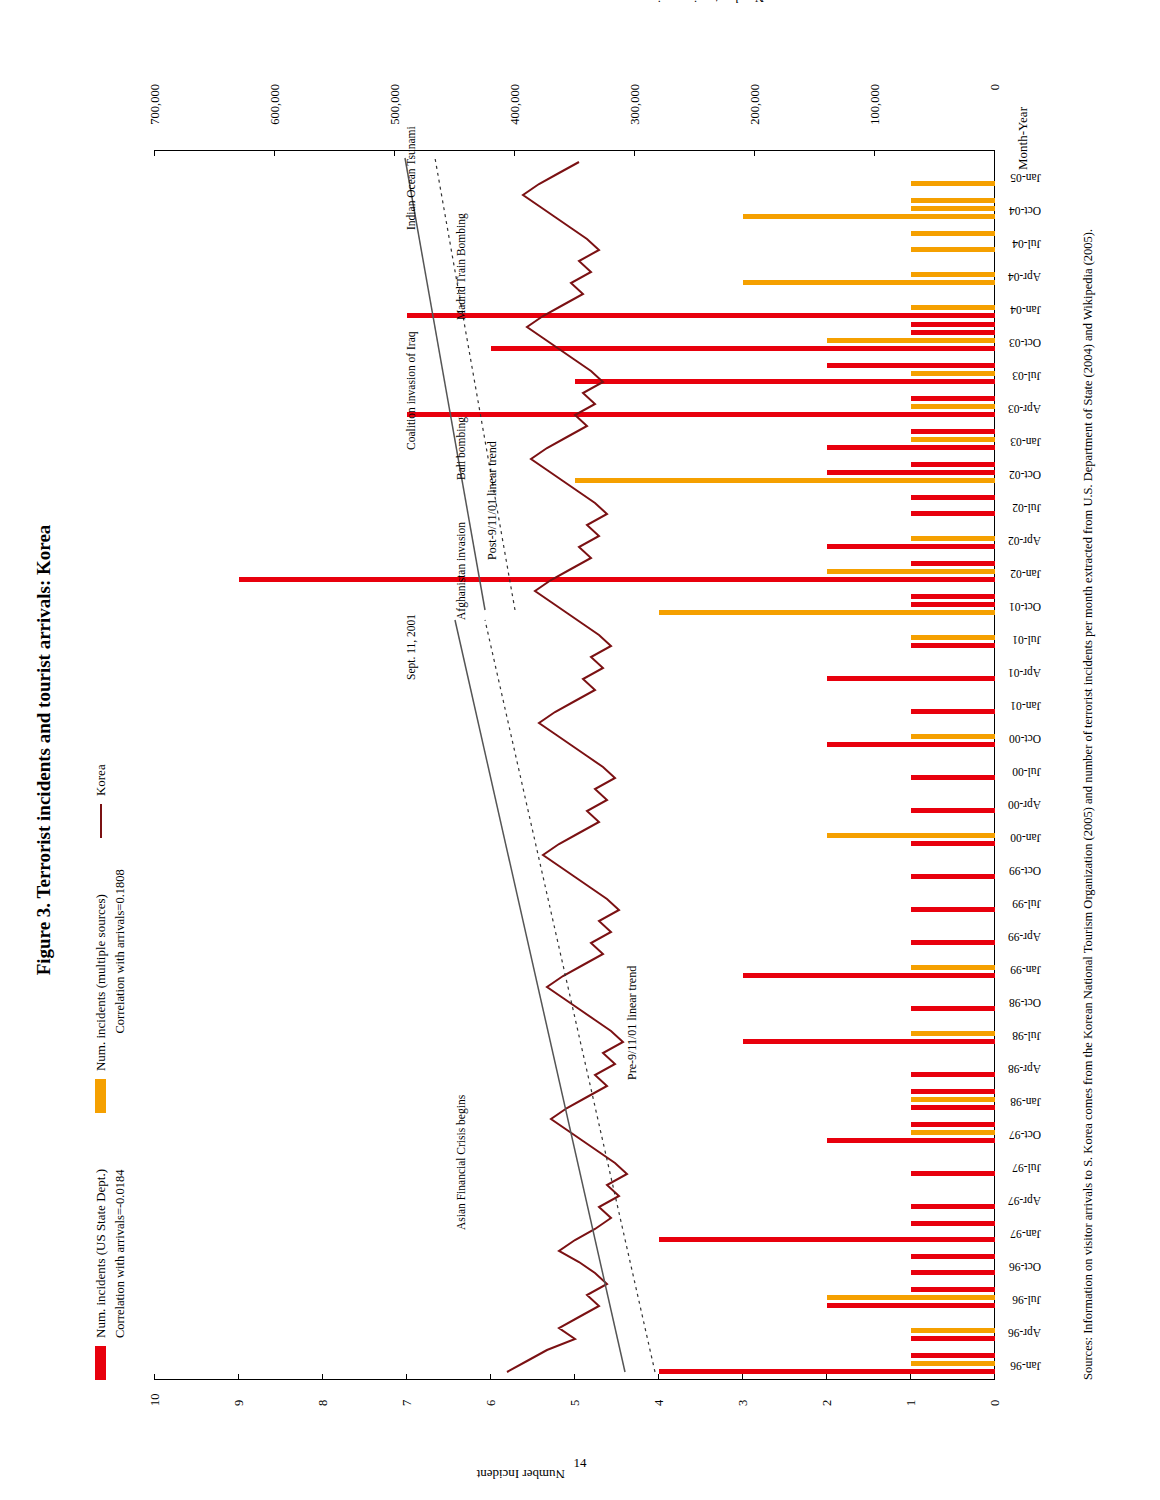Figure 3. Terrorist incidents and tourist arrivals: Korea
Num. incidents (US State Dept.) Num. incidents (multiple sources) Korea
Correlation with arrivals=-0.0184 Correlation with arrivals=0.1808
Number Incident
Number tourism arriva
Month-Year
0
1
2
3
4
5
6
7
8
9
10
0
100,000
200,000
300,000
400,000
500,000
600,000
700,000
Jan-96
Apr-96
Jul-96
Oct-96
Jan-97
Apr-97
Jul-97
Oct-97
Jan-98
Apr-98
Jul-98
Oct-98
Jan-99
Apr-99
Jul-99
Oct-99
Jan-00
Apr-00
Jul-00
Oct-00
Jan-01
Apr-01
Jul-01
Oct-01
Jan-02
Apr-02
Jul-02
Oct-02
Jan-03
Apr-03
Jul-03
Oct-03
Jan-04
Apr-04
Jul-04
Oct-04
Jan-05
Pre-9/11/01 linear trend
Post-9/11/01 linear trend
Asian Financial Crisis begins
Sept. 11, 2001
Afghanistan invasion
Bali bombing
Coalition invasion of Iraq
Madrid Train Bombing
Indian Ocean Tsunami
Sources: Information on visitor arrivals to S. Korea comes from the Korean National Tourism Organization (2005) and number of terrorist incidents per month extracted from U.S. Department of State (2004) and Wikipedia (2005).
14